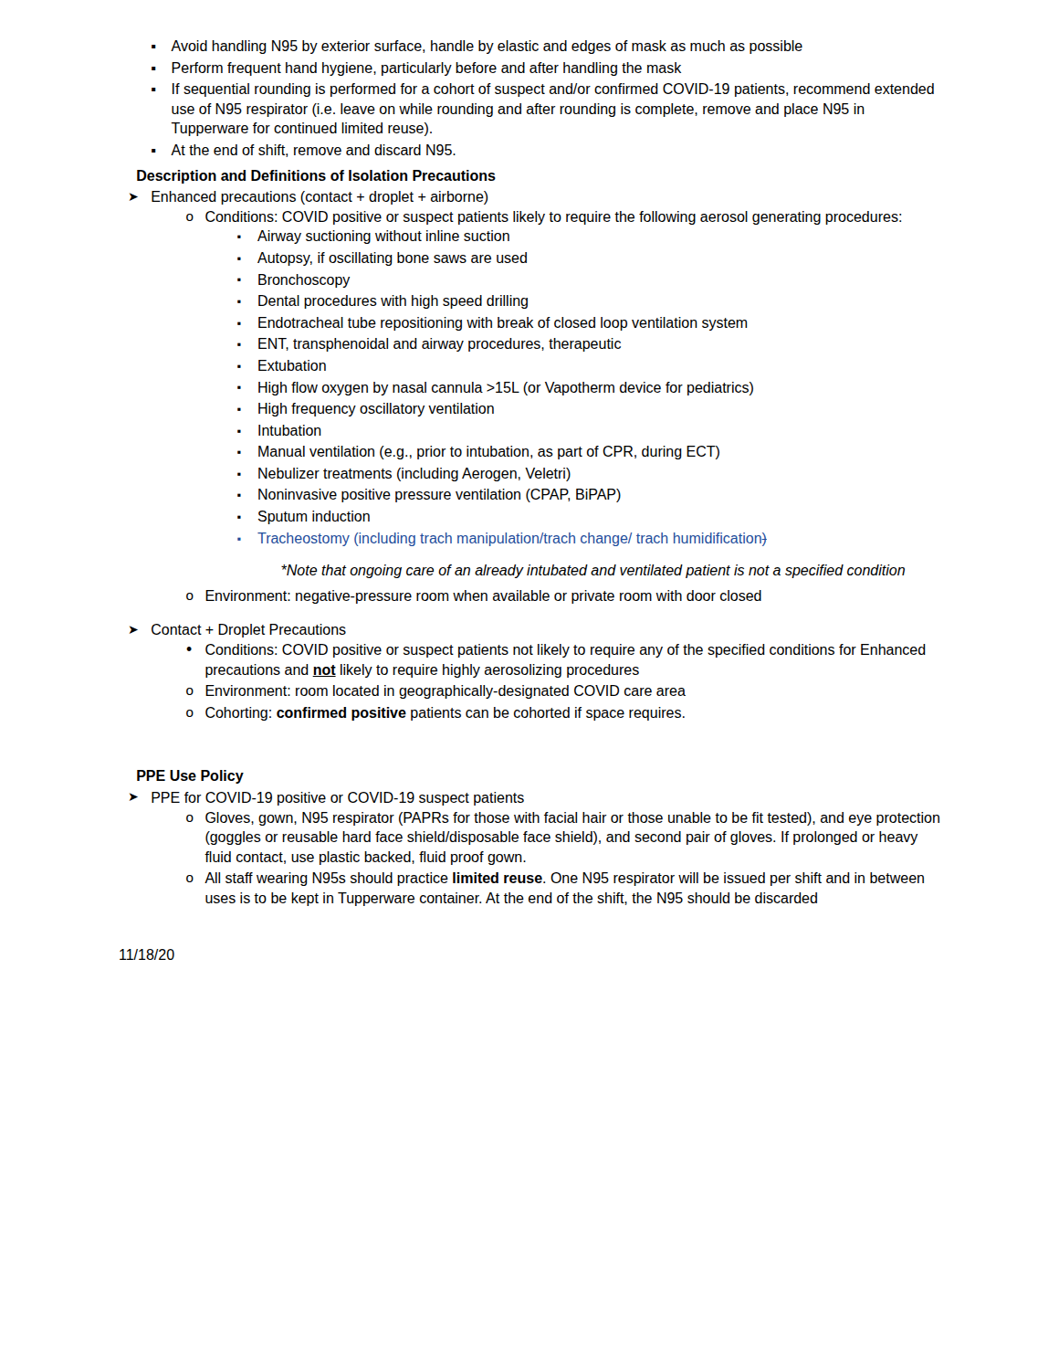Avoid handling N95 by exterior surface, handle by elastic and edges of mask as much as possible
Perform frequent hand hygiene, particularly before and after handling the mask
If sequential rounding is performed for a cohort of suspect and/or confirmed COVID-19 patients, recommend extended use of N95 respirator (i.e. leave on while rounding and after rounding is complete, remove and place N95 in Tupperware for continued limited reuse).
At the end of shift, remove and discard N95.
Description and Definitions of Isolation Precautions
Enhanced precautions (contact + droplet + airborne)
Conditions: COVID positive or suspect patients likely to require the following aerosol generating procedures:
Airway suctioning without inline suction
Autopsy, if oscillating bone saws are used
Bronchoscopy
Dental procedures with high speed drilling
Endotracheal tube repositioning with break of closed loop ventilation system
ENT, transphenoidal and airway procedures, therapeutic
Extubation
High flow oxygen by nasal cannula >15L (or Vapotherm device for pediatrics)
High frequency oscillatory ventilation
Intubation
Manual ventilation (e.g., prior to intubation, as part of CPR, during ECT)
Nebulizer treatments (including Aerogen, Veletri)
Noninvasive positive pressure ventilation (CPAP, BiPAP)
Sputum induction
Tracheostomy (including trach manipulation/trach change/ trach humidification)
*Note that ongoing care of an already intubated and ventilated patient is not a specified condition
Environment: negative-pressure room when available or private room with door closed
Contact + Droplet Precautions
Conditions: COVID positive or suspect patients not likely to require any of the specified conditions for Enhanced precautions and not likely to require highly aerosolizing procedures
Environment: room located in geographically-designated COVID care area
Cohorting: confirmed positive patients can be cohorted if space requires.
PPE Use Policy
PPE for COVID-19 positive or COVID-19 suspect patients
Gloves, gown, N95 respirator (PAPRs for those with facial hair or those unable to be fit tested), and eye protection (goggles or reusable hard face shield/disposable face shield), and second pair of gloves. If prolonged or heavy fluid contact, use plastic backed, fluid proof gown.
All staff wearing N95s should practice limited reuse. One N95 respirator will be issued per shift and in between uses is to be kept in Tupperware container. At the end of the shift, the N95 should be discarded
11/18/20